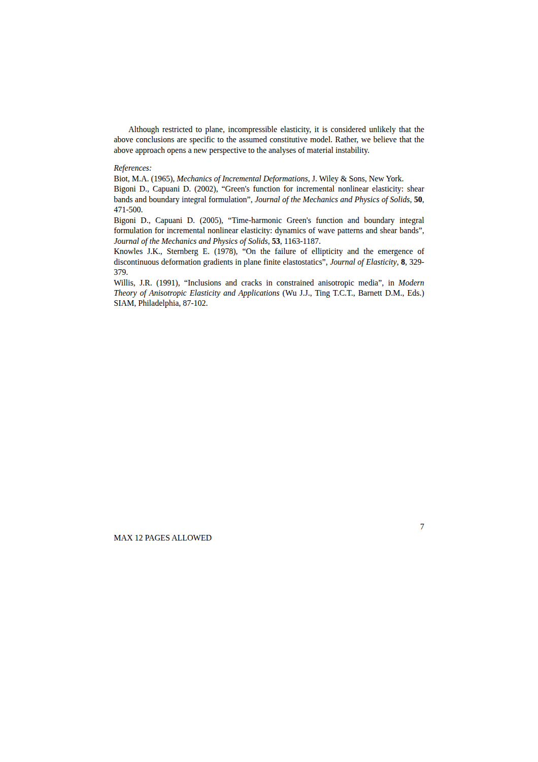Although restricted to plane, incompressible elasticity, it is considered unlikely that the above conclusions are specific to the assumed constitutive model. Rather, we believe that the above approach opens a new perspective to the analyses of material instability.
References:
Biot, M.A. (1965), Mechanics of Incremental Deformations, J. Wiley & Sons, New York.
Bigoni D., Capuani D. (2002), “Green's function for incremental nonlinear elasticity: shear bands and boundary integral formulation”, Journal of the Mechanics and Physics of Solids, 50, 471-500.
Bigoni D., Capuani D. (2005), “Time-harmonic Green's function and boundary integral formulation for incremental nonlinear elasticity: dynamics of wave patterns and shear bands”, Journal of the Mechanics and Physics of Solids, 53, 1163-1187.
Knowles J.K., Sternberg E. (1978), “On the failure of ellipticity and the emergence of discontinuous deformation gradients in plane finite elastostatics”, Journal of Elasticity, 8, 329-379.
Willis, J.R. (1991), “Inclusions and cracks in constrained anisotropic media”, in Modern Theory of Anisotropic Elasticity and Applications (Wu J.J., Ting T.C.T., Barnett D.M., Eds.) SIAM, Philadelphia, 87-102.
7
MAX 12 PAGES ALLOWED